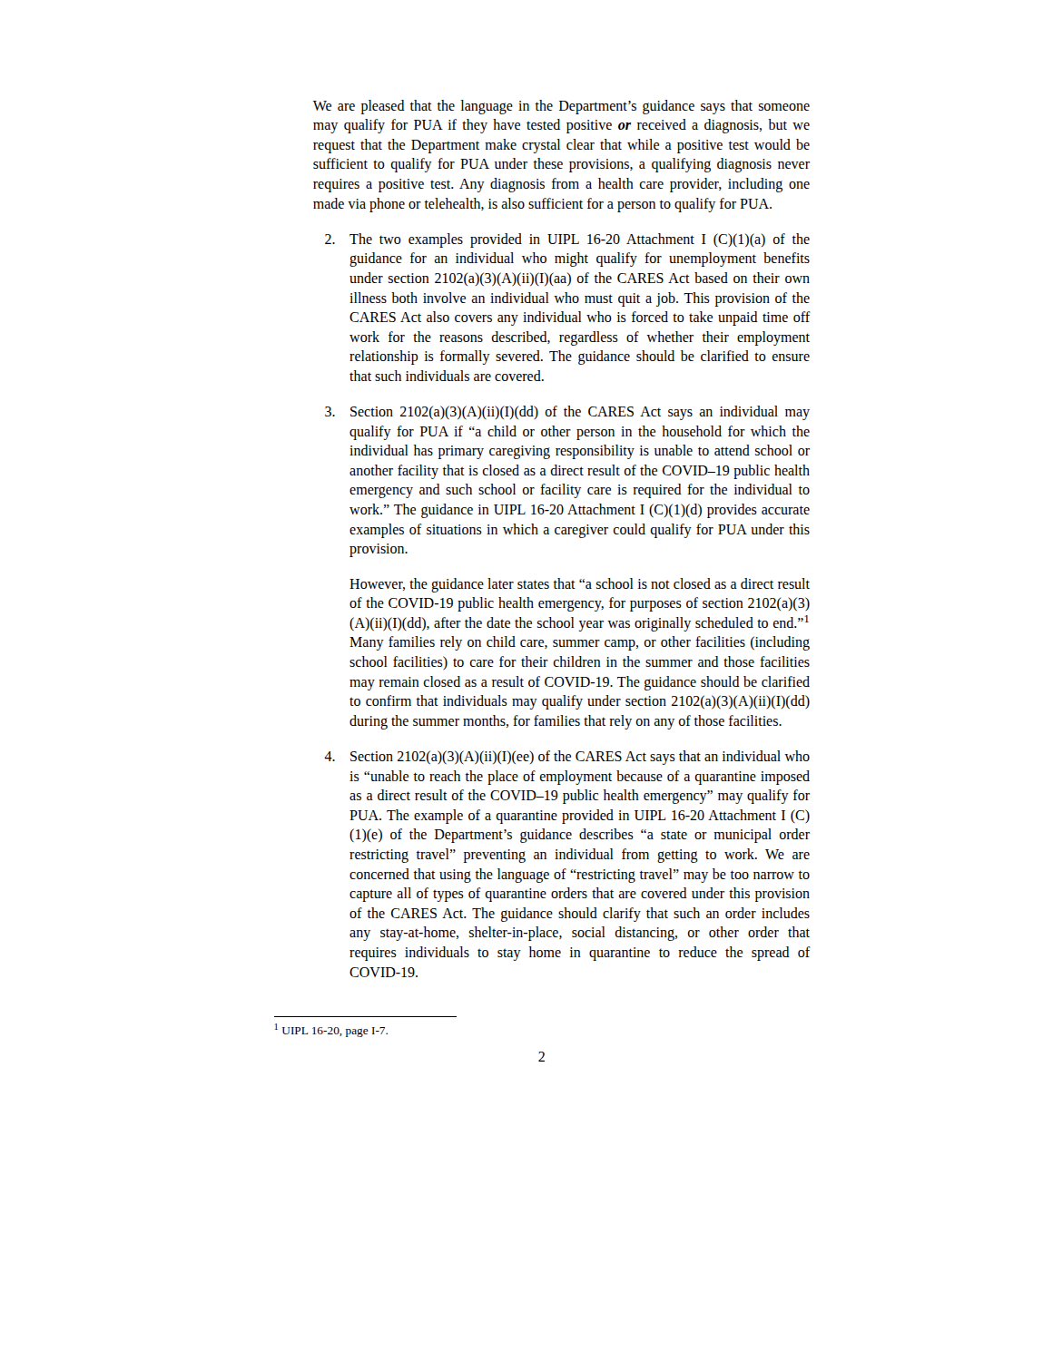We are pleased that the language in the Department’s guidance says that someone may qualify for PUA if they have tested positive or received a diagnosis, but we request that the Department make crystal clear that while a positive test would be sufficient to qualify for PUA under these provisions, a qualifying diagnosis never requires a positive test. Any diagnosis from a health care provider, including one made via phone or telehealth, is also sufficient for a person to qualify for PUA.
The two examples provided in UIPL 16-20 Attachment I (C)(1)(a) of the guidance for an individual who might qualify for unemployment benefits under section 2102(a)(3)(A)(ii)(I)(aa) of the CARES Act based on their own illness both involve an individual who must quit a job. This provision of the CARES Act also covers any individual who is forced to take unpaid time off work for the reasons described, regardless of whether their employment relationship is formally severed. The guidance should be clarified to ensure that such individuals are covered.
Section 2102(a)(3)(A)(ii)(I)(dd) of the CARES Act says an individual may qualify for PUA if “a child or other person in the household for which the individual has primary caregiving responsibility is unable to attend school or another facility that is closed as a direct result of the COVID–19 public health emergency and such school or facility care is required for the individual to work.” The guidance in UIPL 16-20 Attachment I (C)(1)(d) provides accurate examples of situations in which a caregiver could qualify for PUA under this provision.
However, the guidance later states that “a school is not closed as a direct result of the COVID-19 public health emergency, for purposes of section 2102(a)(3)(A)(ii)(I)(dd), after the date the school year was originally scheduled to end.”1 Many families rely on child care, summer camp, or other facilities (including school facilities) to care for their children in the summer and those facilities may remain closed as a result of COVID-19. The guidance should be clarified to confirm that individuals may qualify under section 2102(a)(3)(A)(ii)(I)(dd) during the summer months, for families that rely on any of those facilities.
Section 2102(a)(3)(A)(ii)(I)(ee) of the CARES Act says that an individual who is “unable to reach the place of employment because of a quarantine imposed as a direct result of the COVID–19 public health emergency” may qualify for PUA. The example of a quarantine provided in UIPL 16-20 Attachment I (C)(1)(e) of the Department’s guidance describes “a state or municipal order restricting travel” preventing an individual from getting to work. We are concerned that using the language of “restricting travel” may be too narrow to capture all of types of quarantine orders that are covered under this provision of the CARES Act. The guidance should clarify that such an order includes any stay-at-home, shelter-in-place, social distancing, or other order that requires individuals to stay home in quarantine to reduce the spread of COVID-19.
1 UIPL 16-20, page I-7.
2